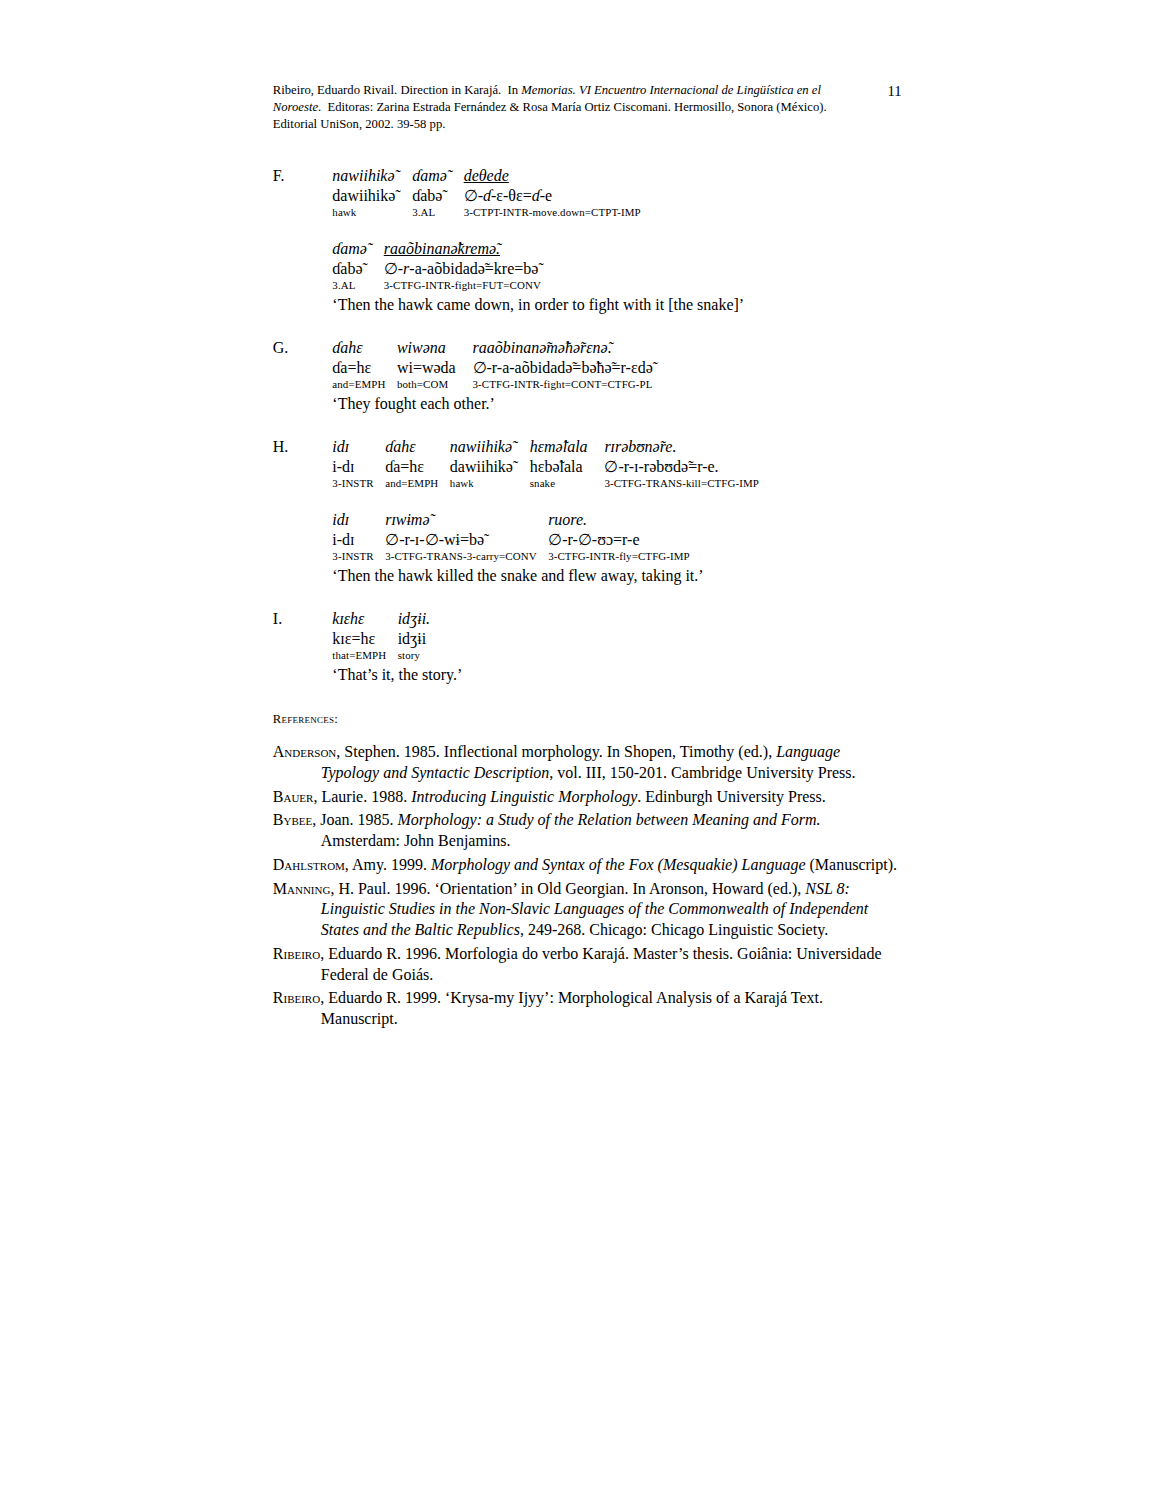11 Ribeiro, Eduardo Rivail. Direction in Karajá. In Memorias. VI Encuentro Internacional de Lingüística en el Noroeste. Editoras: Zarina Estrada Fernández & Rosa María Ortiz Ciscomani. Hermosillo, Sonora (México). Editorial UniSon, 2002. 39-58 pp.
F.
| nawiihikə̃ | ɗamə̃ | deθede |
| dawiihikə̃ | ɗabə̃ | ∅- ɗ -ɛ-θɛ= ɗ -e |
| hawk | 3.AL | 3-CTPT-INTR-move.down=CTPT-IMP |
| ɗamə̃ | raaõbinanə̃kremə̃. |
| ɗabə̃ | ∅- r -a-aõbidadə̃=kre=bə̃ |
| 3.AL | 3-CTFG-INTR-fight=FUT=CONV |
‘Then the hawk came down, in order to fight with it [the snake]’
G.
| ɗahɛ | wiwəna | raaõbinanə̃mə̃hə̃rɛnə̃. |
| ɗa=hɛ | wi=wəda | ∅-r-a-aõbidadə̃=bə̃hə̃=r-ɛdə̃ |
| and=EMPH | both=COM | 3-CTFG-INTR-fight=CONT=CTFG-PL |
‘They fought each other.’
H.
| idɪ | ɗahɛ | nawiihikə̃ | hɛmə̃lala | rɪrəbʊnə̃re. |
| i-dɪ | ɗa=hɛ | dawiihikə̃ | hɛbə̃lala | ∅-r-ɪ-rəbʊdə̃=r-e. |
| 3-INSTR | and=EMPH | hawk | snake | 3-CTFG-TRANS-kill=CTFG-IMP |
| idɪ | rɪwɨmə̃ | ruore. |
| i-dɪ | ∅-r-ɪ-∅-wɨ=bə̃ | ∅-r-∅-ʊɔ=r-e |
| 3-INSTR | 3-CTFG-TRANS-3-carry=CONV | 3-CTFG-INTR-fly=CTFG-IMP |
‘Then the hawk killed the snake and flew away, taking it.’
I.
| kɪɛhɛ | idʒɨi. |
| kɪɛ=hɛ | idʒɨi |
| that=EMPH | story |
‘That’s it, the story.’
References:
Anderson, Stephen. 1985. Inflectional morphology. In Shopen, Timothy (ed.), Language Typology and Syntactic Description, vol. III, 150-201. Cambridge University Press.
Bauer, Laurie. 1988. Introducing Linguistic Morphology. Edinburgh University Press.
Bybee, Joan. 1985. Morphology: a Study of the Relation between Meaning and Form. Amsterdam: John Benjamins.
Dahlstrom, Amy. 1999. Morphology and Syntax of the Fox (Mesquakie) Language (Manuscript).
Manning, H. Paul. 1996. ‘Orientation’ in Old Georgian. In Aronson, Howard (ed.), NSL 8: Linguistic Studies in the Non-Slavic Languages of the Commonwealth of Independent States and the Baltic Republics, 249-268. Chicago: Chicago Linguistic Society.
Ribeiro, Eduardo R. 1996. Morfologia do verbo Karajá. Master’s thesis. Goiânia: Universidade Federal de Goiás.
Ribeiro, Eduardo R. 1999. ‘Krysa-my Ijyy’: Morphological Analysis of a Karajá Text. Manuscript.